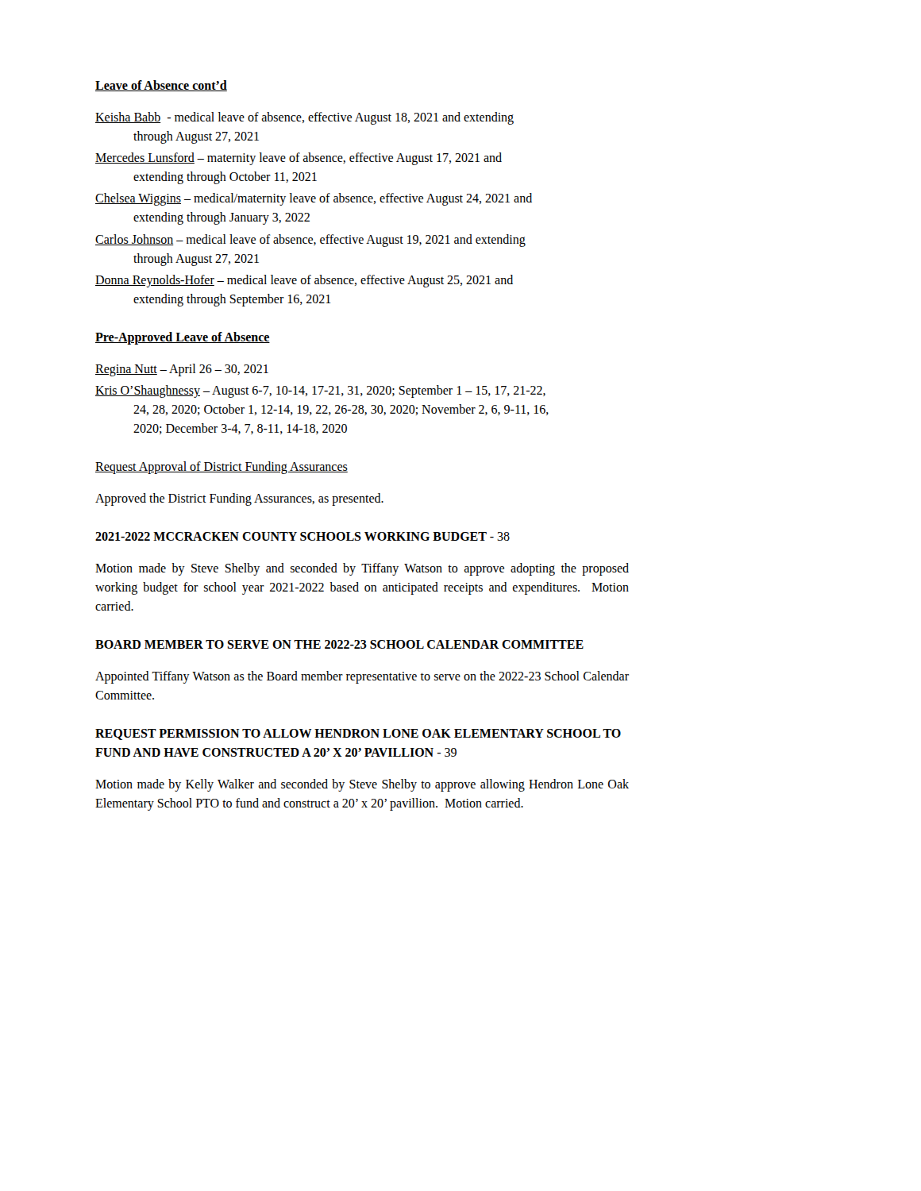Leave of Absence cont’d
Keisha Babb - medical leave of absence, effective August 18, 2021 and extending through August 27, 2021
Mercedes Lunsford – maternity leave of absence, effective August 17, 2021 and extending through October 11, 2021
Chelsea Wiggins – medical/maternity leave of absence, effective August 24, 2021 and extending through January 3, 2022
Carlos Johnson – medical leave of absence, effective August 19, 2021 and extending through August 27, 2021
Donna Reynolds-Hofer – medical leave of absence, effective August 25, 2021 and extending through September 16, 2021
Pre-Approved Leave of Absence
Regina Nutt – April 26 – 30, 2021
Kris O’Shaughnessy – August 6-7, 10-14, 17-21, 31, 2020; September 1 – 15, 17, 21-22, 24, 28, 2020; October 1, 12-14, 19, 22, 26-28, 30, 2020; November 2, 6, 9-11, 16, 2020; December 3-4, 7, 8-11, 14-18, 2020
Request Approval of District Funding Assurances
Approved the District Funding Assurances, as presented.
2021-2022 McCRACKEN COUNTY SCHOOLS WORKING BUDGET - 38
Motion made by Steve Shelby and seconded by Tiffany Watson to approve adopting the proposed working budget for school year 2021-2022 based on anticipated receipts and expenditures. Motion carried.
BOARD MEMBER TO SERVE ON THE 2022-23 SCHOOL CALENDAR COMMITTEE
Appointed Tiffany Watson as the Board member representative to serve on the 2022-23 School Calendar Committee.
REQUEST PERMISSION TO ALLOW HENDRON LONE OAK ELEMENTARY SCHOOL TO FUND AND HAVE CONSTRUCTED A 20’ X 20’ PAVILLION - 39
Motion made by Kelly Walker and seconded by Steve Shelby to approve allowing Hendron Lone Oak Elementary School PTO to fund and construct a 20’ x 20’ pavillion. Motion carried.